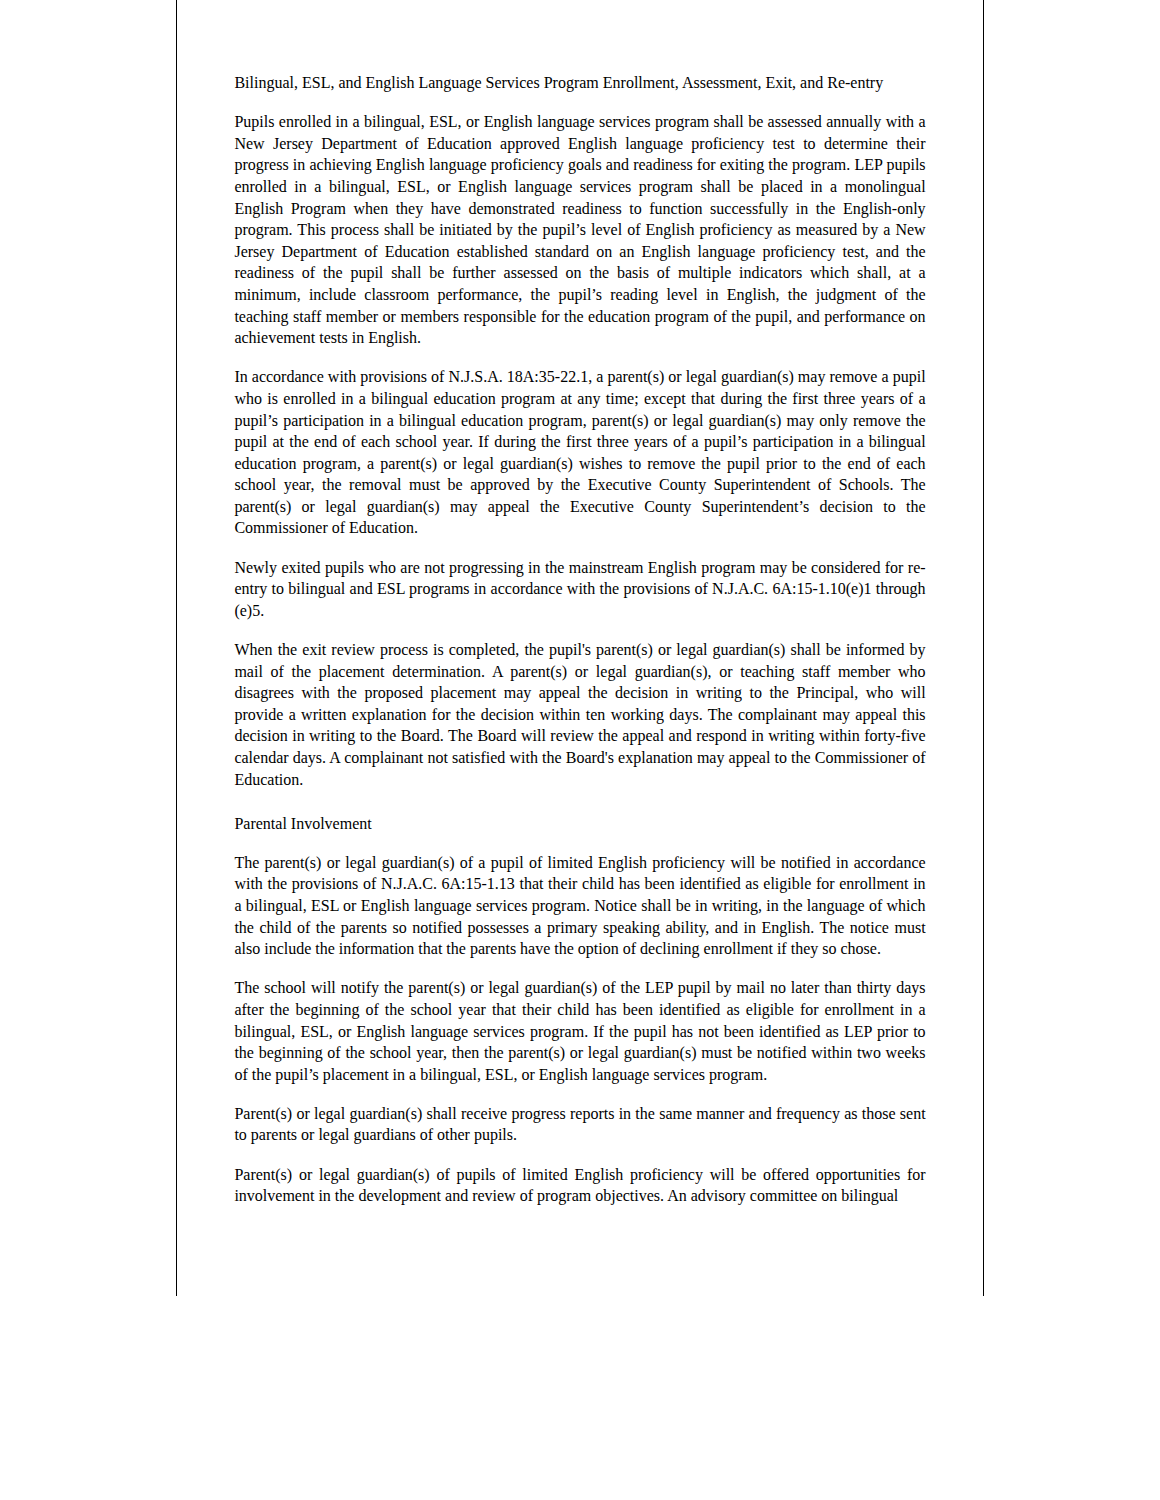Bilingual, ESL, and English Language Services Program Enrollment, Assessment, Exit, and Re-entry
Pupils enrolled in a bilingual, ESL, or English language services program shall be assessed annually with a New Jersey Department of Education approved English language proficiency test to determine their progress in achieving English language proficiency goals and readiness for exiting the program. LEP pupils enrolled in a bilingual, ESL, or English language services program shall be placed in a monolingual English Program when they have demonstrated readiness to function successfully in the English-only program. This process shall be initiated by the pupil’s level of English proficiency as measured by a New Jersey Department of Education established standard on an English language proficiency test, and the readiness of the pupil shall be further assessed on the basis of multiple indicators which shall, at a minimum, include classroom performance, the pupil’s reading level in English, the judgment of the teaching staff member or members responsible for the education program of the pupil, and performance on achievement tests in English.
In accordance with provisions of N.J.S.A. 18A:35-22.1, a parent(s) or legal guardian(s) may remove a pupil who is enrolled in a bilingual education program at any time; except that during the first three years of a pupil’s participation in a bilingual education program, parent(s) or legal guardian(s) may only remove the pupil at the end of each school year. If during the first three years of a pupil’s participation in a bilingual education program, a parent(s) or legal guardian(s) wishes to remove the pupil prior to the end of each school year, the removal must be approved by the Executive County Superintendent of Schools. The parent(s) or legal guardian(s) may appeal the Executive County Superintendent’s decision to the Commissioner of Education.
Newly exited pupils who are not progressing in the mainstream English program may be considered for re-entry to bilingual and ESL programs in accordance with the provisions of N.J.A.C. 6A:15-1.10(e)1 through (e)5.
When the exit review process is completed, the pupil's parent(s) or legal guardian(s) shall be informed by mail of the placement determination. A parent(s) or legal guardian(s), or teaching staff member who disagrees with the proposed placement may appeal the decision in writing to the Principal, who will provide a written explanation for the decision within ten working days. The complainant may appeal this decision in writing to the Board. The Board will review the appeal and respond in writing within forty-five calendar days. A complainant not satisfied with the Board's explanation may appeal to the Commissioner of Education.
Parental Involvement
The parent(s) or legal guardian(s) of a pupil of limited English proficiency will be notified in accordance with the provisions of N.J.A.C. 6A:15-1.13 that their child has been identified as eligible for enrollment in a bilingual, ESL or English language services program. Notice shall be in writing, in the language of which the child of the parents so notified possesses a primary speaking ability, and in English. The notice must also include the information that the parents have the option of declining enrollment if they so chose.
The school will notify the parent(s) or legal guardian(s) of the LEP pupil by mail no later than thirty days after the beginning of the school year that their child has been identified as eligible for enrollment in a bilingual, ESL, or English language services program. If the pupil has not been identified as LEP prior to the beginning of the school year, then the parent(s) or legal guardian(s) must be notified within two weeks of the pupil’s placement in a bilingual, ESL, or English language services program.
Parent(s) or legal guardian(s) shall receive progress reports in the same manner and frequency as those sent to parents or legal guardians of other pupils.
Parent(s) or legal guardian(s) of pupils of limited English proficiency will be offered opportunities for involvement in the development and review of program objectives. An advisory committee on bilingual